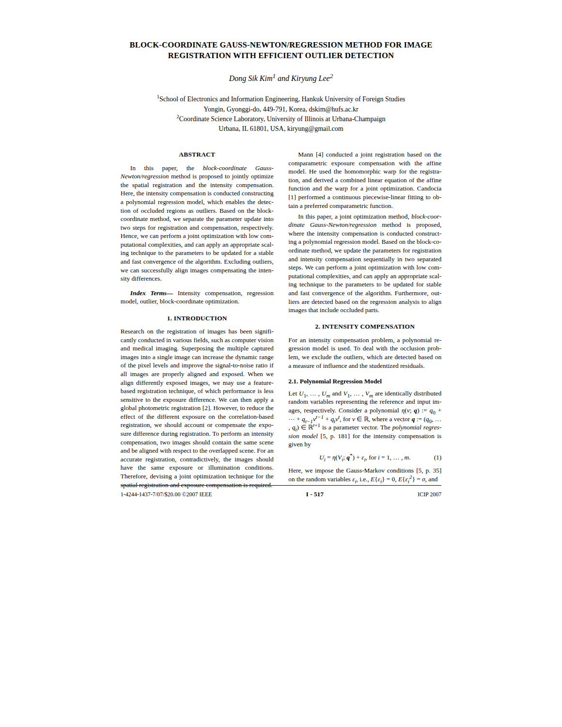Block-Coordinate Gauss-Newton/Regression Method for Image
Registration with Efficient Outlier Detection
Dong Sik Kim1 and Kiryung Lee2
1School of Electronics and Information Engineering, Hankuk University of Foreign Studies
Yongin, Gyonggi-do, 449-791, Korea, dskim@hufs.ac.kr
2Coordinate Science Laboratory, University of Illinois at Urbana-Champaign
Urbana, IL 61801, USA, kiryung@gmail.com
Abstract
In this paper, the block-coordinate Gauss-Newton/regression method is proposed to jointly optimize the spatial registration and the intensity compensation. Here, the intensity compensation is conducted constructing a polynomial regression model, which enables the detection of occluded regions as outliers. Based on the block-coordinate method, we separate the parameter update into two steps for registration and compensation, respectively. Hence, we can perform a joint optimization with low computational complexities, and can apply an appropriate scaling technique to the parameters to be updated for a stable and fast convergence of the algorithm. Excluding outliers, we can successfully align images compensating the intensity differences.
Index Terms— Intensity compensation, regression model, outlier, block-coordinate optimization.
1. Introduction
Research on the registration of images has been significantly conducted in various fields, such as computer vision and medical imaging. Superposing the multiple captured images into a single image can increase the dynamic range of the pixel levels and improve the signal-to-noise ratio if all images are properly aligned and exposed. When we align differently exposed images, we may use a feature-based registration technique, of which performance is less sensitive to the exposure difference. We can then apply a global photometric registration [2]. However, to reduce the effect of the different exposure on the correlation-based registration, we should account or compensate the exposure difference during registration. To perform an intensity compensation, two images should contain the same scene and be aligned with respect to the overlapped scene. For an accurate registration, contradictively, the images should have the same exposure or illumination conditions. Therefore, devising a joint optimization technique for the spatial registration and exposure compensation is required.
Mann [4] conducted a joint registration based on the comparametric exposure compensation with the affine model. He used the homomorphic warp for the registration, and derived a combined linear equation of the affine function and the warp for a joint optimization. Candocia [1] performed a continuous piecewise-linear fitting to obtain a preferred comparametric function.
In this paper, a joint optimization method, block-coordinate Gauss-Newton/regression method is proposed, where the intensity compensation is conducted constructing a polynomial regression model. Based on the block-coordinate method, we update the parameters for registration and intensity compensation sequentially in two separated steps. We can perform a joint optimization with low computational complexities, and can apply an appropriate scaling technique to the parameters to be updated for stable and fast convergence of the algorithm. Furthermore, outliers are detected based on the regression analysis to align images that include occluded parts.
2. Intensity Compensation
For an intensity compensation problem, a polynomial regression model is used. To deal with the occlusion problem, we exclude the outliers, which are detected based on a measure of influence and the studentized residuals.
2.1. Polynomial Regression Model
Let U1, … , Um and V1, … , Vm are identically distributed random variables representing the reference and input images, respectively. Consider a polynomial η(v; q) := q0 + ··· + qt−1vt−1 + qtvt, for v ∈ ℝ, where a vector q := (q0, … , qt) ∈ ℝt+1 is a parameter vector. The polynomial regression model [5, p. 181] for the intensity compensation is given by
Ui = η(Vi; q*) + εi, for i = 1, … , m. (1)
Here, we impose the Gauss-Markov conditions [5, p. 35] on the random variables εi, i.e., E{εi} = 0, E{εi2} = σ, and
1-4244-1437-7/07/$20.00 ©2007 IEEE I - 517 ICIP 2007